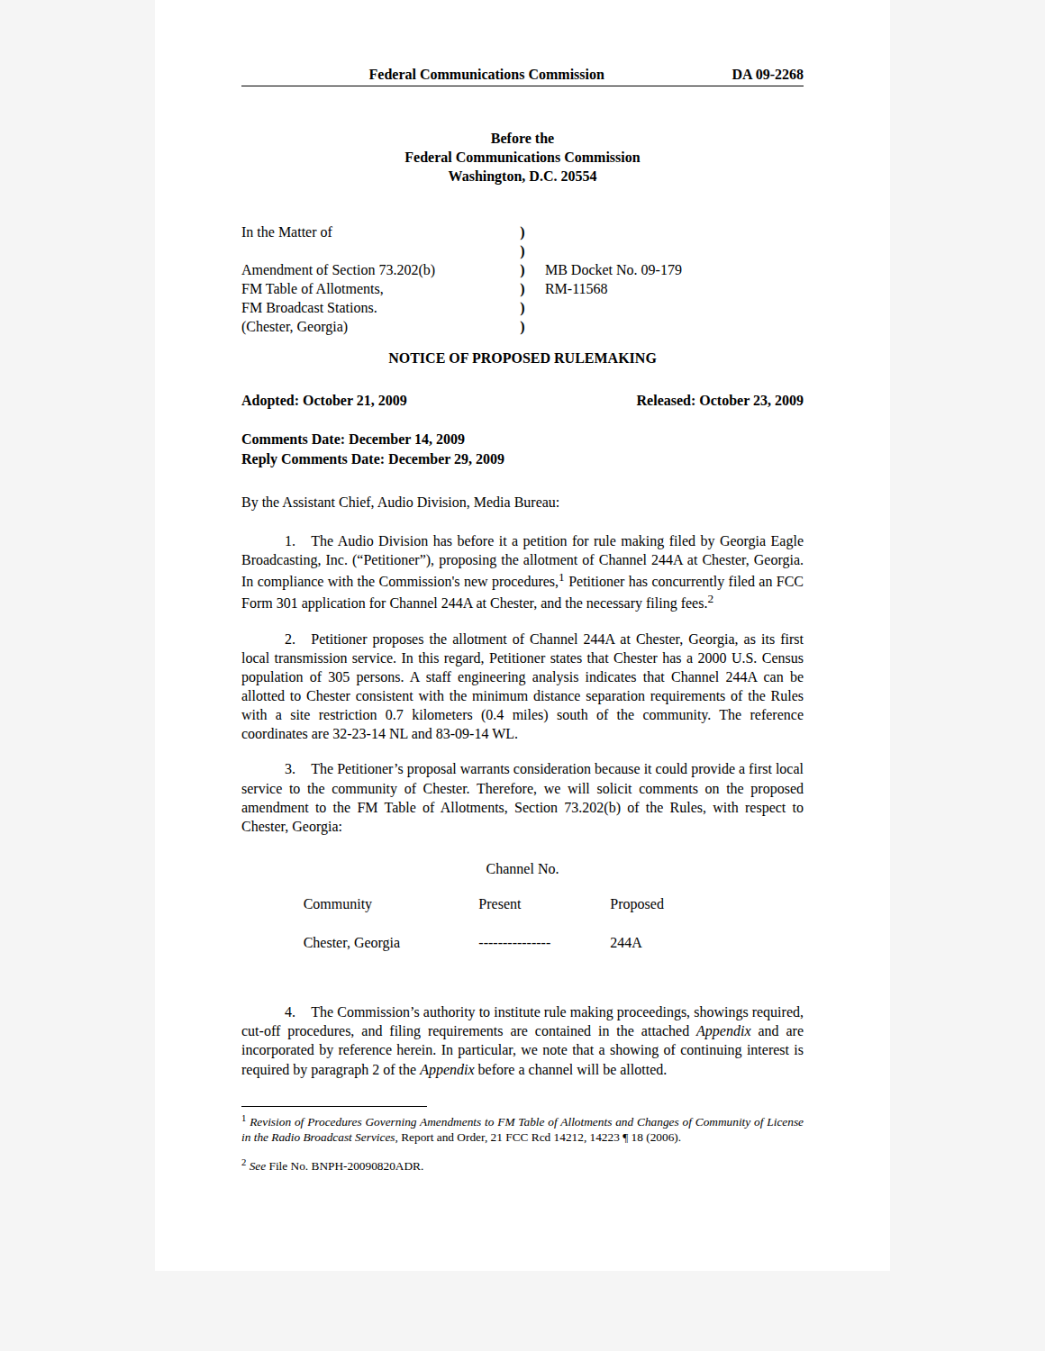Federal Communications Commission DA 09-2268
Before the
Federal Communications Commission
Washington, D.C. 20554
| In the Matter of | ) | |
| | ) | |
| Amendment of Section 73.202(b) | ) | MB Docket No. 09-179 |
| FM Table of Allotments, | ) | RM-11568 |
| FM Broadcast Stations. | ) | |
| (Chester, Georgia) | ) | |
NOTICE OF PROPOSED RULEMAKING
Adopted: October 21, 2009 Released: October 23, 2009
Comments Date: December 14, 2009
Reply Comments Date: December 29, 2009
By the Assistant Chief, Audio Division, Media Bureau:
1. The Audio Division has before it a petition for rule making filed by Georgia Eagle Broadcasting, Inc. (“Petitioner”), proposing the allotment of Channel 244A at Chester, Georgia. In compliance with the Commission's new procedures,1 Petitioner has concurrently filed an FCC Form 301 application for Channel 244A at Chester, and the necessary filing fees.2
2. Petitioner proposes the allotment of Channel 244A at Chester, Georgia, as its first local transmission service. In this regard, Petitioner states that Chester has a 2000 U.S. Census population of 305 persons. A staff engineering analysis indicates that Channel 244A can be allotted to Chester consistent with the minimum distance separation requirements of the Rules with a site restriction 0.7 kilometers (0.4 miles) south of the community. The reference coordinates are 32-23-14 NL and 83-09-14 WL.
3. The Petitioner’s proposal warrants consideration because it could provide a first local service to the community of Chester. Therefore, we will solicit comments on the proposed amendment to the FM Table of Allotments, Section 73.202(b) of the Rules, with respect to Chester, Georgia:
Channel No.
| Community | Present | Proposed |
| Chester, Georgia | --------------- | 244A |
4. The Commission’s authority to institute rule making proceedings, showings required, cut-off procedures, and filing requirements are contained in the attached Appendix and are incorporated by reference herein. In particular, we note that a showing of continuing interest is required by paragraph 2 of the Appendix before a channel will be allotted.
1 Revision of Procedures Governing Amendments to FM Table of Allotments and Changes of Community of License in the Radio Broadcast Services, Report and Order, 21 FCC Rcd 14212, 14223 ¶ 18 (2006).
2 See File No. BNPH-20090820ADR.